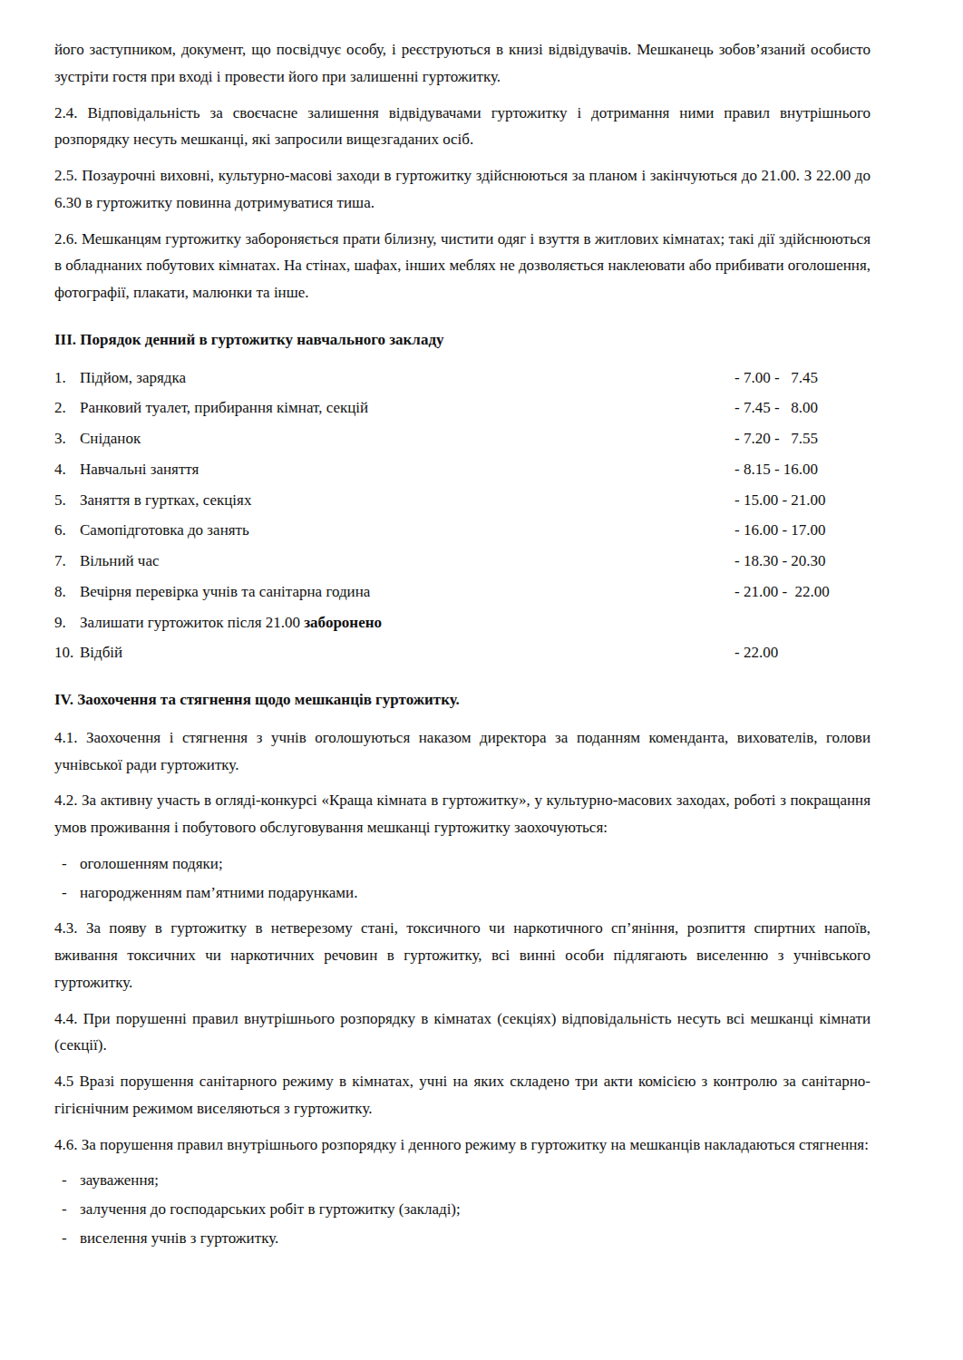його заступником, документ, що посвідчує особу, і реєструються в книзі відвідувачів. Мешканець зобов’язаний особисто зустріти гостя при вході і провести його при залишенні гуртожитку.
2.4. Відповідальність за своєчасне залишення відвідувачами гуртожитку і дотримання ними правил внутрішнього розпорядку несуть мешканці, які запросили вищезгаданих осіб.
2.5. Позаурочні виховні, культурно-масові заходи в гуртожитку здійснюються за планом і закінчуються до 21.00. З 22.00 до 6.30 в гуртожитку повинна дотримуватися тиша.
2.6. Мешканцям гуртожитку забороняється прати білизну, чистити одяг і взуття в житлових кімнатах; такі дії здійснюються в обладнаних побутових кімнатах. На стінах, шафах, інших меблях не дозволяється наклеювати або прибивати оголошення, фотографії, плакати, малюнки та інше.
III. Порядок денний в гуртожитку навчального закладу
Підйом, зарядка- 7.00 - 7.45
Ранковий туалет, прибирання кімнат, секцій- 7.45 - 8.00
Сніданок- 7.20 - 7.55
Навчальні заняття- 8.15 - 16.00
Заняття в гуртках, секціях- 15.00 - 21.00
Самопідготовка до занять- 16.00 - 17.00
Вільний час- 18.30 - 20.30
Вечірня перевірка учнів та санітарна година- 21.00 - 22.00
Залишати гуртожиток після 21.00 заборонено
Відбій- 22.00
IV. Заохочення та стягнення щодо мешканців гуртожитку.
4.1. Заохочення і стягнення з учнів оголошуються наказом директора за поданням коменданта, вихователів, голови учнівської ради гуртожитку.
4.2. За активну участь в огляді-конкурсі «Краща кімната в гуртожитку», у культурно-масових заходах, роботі з покращання умов проживання і побутового обслуговування мешканці гуртожитку заохочуються:
оголошенням подяки;
нагородженням пам’ятними подарунками.
4.3. За появу в гуртожитку в нетверезому стані, токсичного чи наркотичного сп’яніння, розпиття спиртних напоїв, вживання токсичних чи наркотичних речовин в гуртожитку, всі винні особи підлягають виселенню з учнівського гуртожитку.
4.4. При порушенні правил внутрішнього розпорядку в кімнатах (секціях) відповідальність несуть всі мешканці кімнати (секції).
4.5 Вразі порушення санітарного режиму в кімнатах, учні на яких складено три акти комісією з контролю за санітарно-гігієнічним режимом виселяються з гуртожитку.
4.6. За порушення правил внутрішнього розпорядку і денного режиму в гуртожитку на мешканців накладаються стягнення:
зауваження;
залучення до господарських робіт в гуртожитку (закладі);
виселення учнів з гуртожитку.